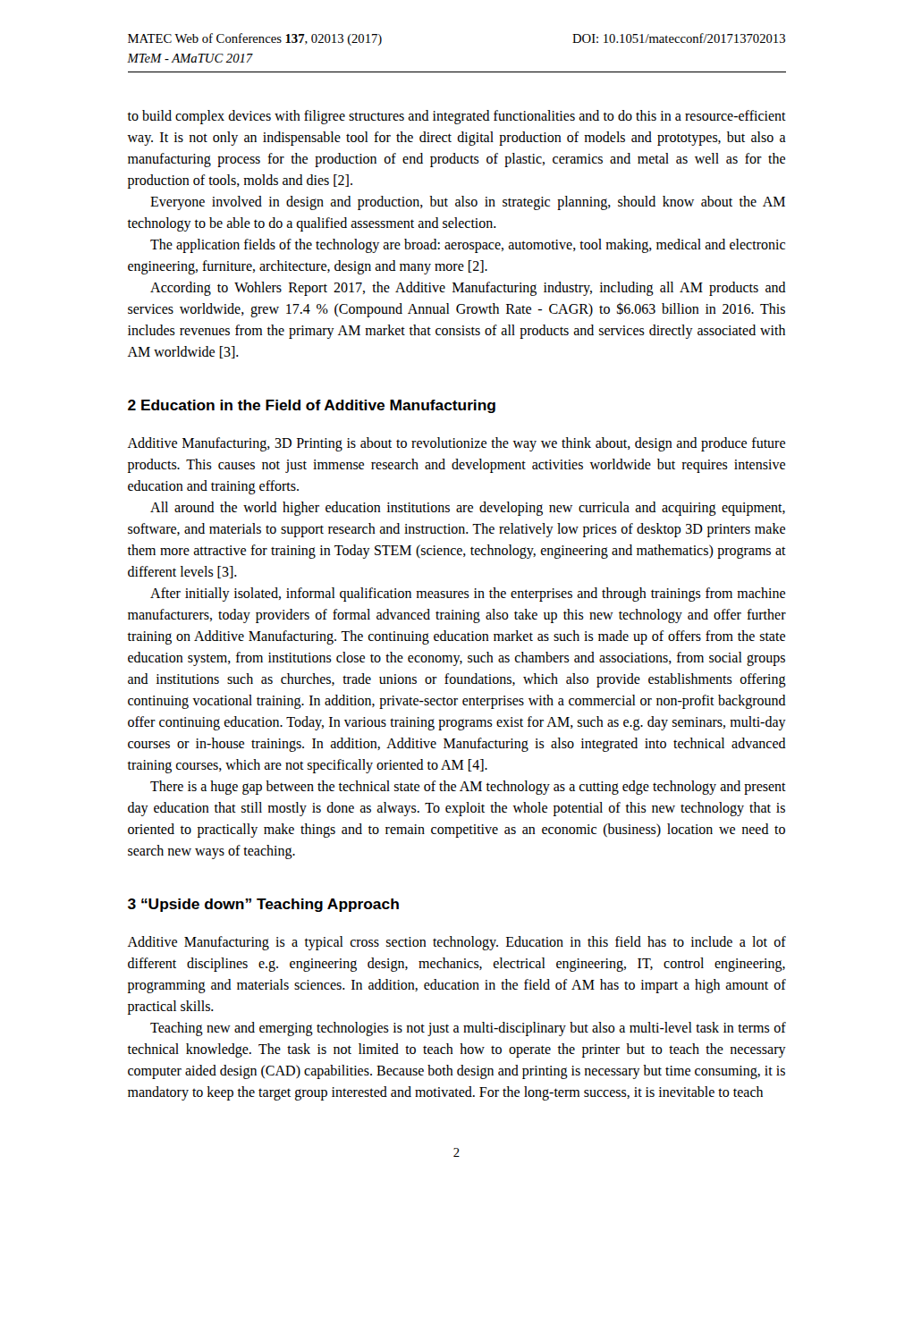MATEC Web of Conferences 137, 02013 (2017) MTeM - AMaTUC 2017
DOI: 10.1051/matecconf/201713702013
to build complex devices with filigree structures and integrated functionalities and to do this in a resource-efficient way. It is not only an indispensable tool for the direct digital production of models and prototypes, but also a manufacturing process for the production of end products of plastic, ceramics and metal as well as for the production of tools, molds and dies [2].
Everyone involved in design and production, but also in strategic planning, should know about the AM technology to be able to do a qualified assessment and selection.
The application fields of the technology are broad: aerospace, automotive, tool making, medical and electronic engineering, furniture, architecture, design and many more [2].
According to Wohlers Report 2017, the Additive Manufacturing industry, including all AM products and services worldwide, grew 17.4 % (Compound Annual Growth Rate - CAGR) to $6.063 billion in 2016. This includes revenues from the primary AM market that consists of all products and services directly associated with AM worldwide [3].
2 Education in the Field of Additive Manufacturing
Additive Manufacturing, 3D Printing is about to revolutionize the way we think about, design and produce future products. This causes not just immense research and development activities worldwide but requires intensive education and training efforts.
All around the world higher education institutions are developing new curricula and acquiring equipment, software, and materials to support research and instruction. The relatively low prices of desktop 3D printers make them more attractive for training in Today STEM (science, technology, engineering and mathematics) programs at different levels [3].
After initially isolated, informal qualification measures in the enterprises and through trainings from machine manufacturers, today providers of formal advanced training also take up this new technology and offer further training on Additive Manufacturing. The continuing education market as such is made up of offers from the state education system, from institutions close to the economy, such as chambers and associations, from social groups and institutions such as churches, trade unions or foundations, which also provide establishments offering continuing vocational training. In addition, private-sector enterprises with a commercial or non-profit background offer continuing education. Today, In various training programs exist for AM, such as e.g. day seminars, multi-day courses or in-house trainings. In addition, Additive Manufacturing is also integrated into technical advanced training courses, which are not specifically oriented to AM [4].
There is a huge gap between the technical state of the AM technology as a cutting edge technology and present day education that still mostly is done as always. To exploit the whole potential of this new technology that is oriented to practically make things and to remain competitive as an economic (business) location we need to search new ways of teaching.
3 “Upside down” Teaching Approach
Additive Manufacturing is a typical cross section technology. Education in this field has to include a lot of different disciplines e.g. engineering design, mechanics, electrical engineering, IT, control engineering, programming and materials sciences. In addition, education in the field of AM has to impart a high amount of practical skills.
Teaching new and emerging technologies is not just a multi-disciplinary but also a multi-level task in terms of technical knowledge. The task is not limited to teach how to operate the printer but to teach the necessary computer aided design (CAD) capabilities. Because both design and printing is necessary but time consuming, it is mandatory to keep the target group interested and motivated. For the long-term success, it is inevitable to teach
2